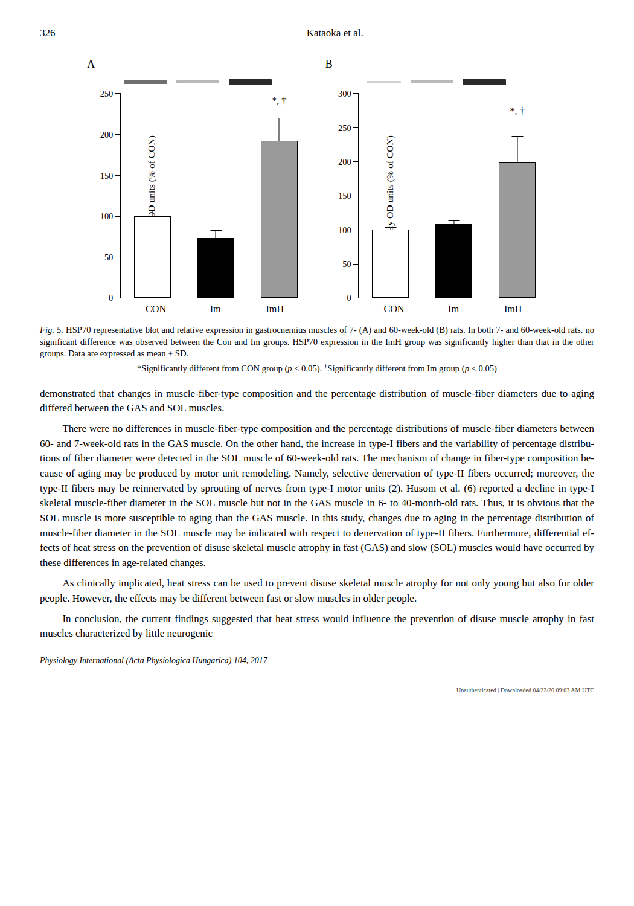326
Kataoka et al.
A
Arbitrary OD units (% of CON)
250
200
150
100
50
0
*, †
CON Im ImH
B
Arbitrary OD units (% of CON)
300
250
200
150
100
50
0
*, †
CON Im ImH
Fig. 5. HSP70 representative blot and relative expression in gastrocnemius muscles of 7- (A) and 60-week-old (B) rats. In both 7- and 60-week-old rats, no significant difference was observed between the Con and Im groups. HSP70 expression in the ImH group was significantly higher than that in the other groups. Data are expressed as mean ± SD. *Significantly different from CON group (p < 0.05). †Significantly different from Im group (p < 0.05)
demonstrated that changes in muscle-fiber-type composition and the percentage distribution of muscle-fiber diameters due to aging differed between the GAS and SOL muscles.
There were no differences in muscle-fiber-type composition and the percentage distributions of muscle-fiber diameters between 60- and 7-week-old rats in the GAS muscle. On the other hand, the increase in type-I fibers and the variability of percentage distributions of fiber diameter were detected in the SOL muscle of 60-week-old rats. The mechanism of change in fiber-type composition because of aging may be produced by motor unit remodeling. Namely, selective denervation of type-II fibers occurred; moreover, the type-II fibers may be reinnervated by sprouting of nerves from type-I motor units (2). Husom et al. (6) reported a decline in type-I skeletal muscle-fiber diameter in the SOL muscle but not in the GAS muscle in 6- to 40-month-old rats. Thus, it is obvious that the SOL muscle is more susceptible to aging than the GAS muscle. In this study, changes due to aging in the percentage distribution of muscle-fiber diameter in the SOL muscle may be indicated with respect to denervation of type-II fibers. Furthermore, differential effects of heat stress on the prevention of disuse skeletal muscle atrophy in fast (GAS) and slow (SOL) muscles would have occurred by these differences in age-related changes.
As clinically implicated, heat stress can be used to prevent disuse skeletal muscle atrophy for not only young but also for older people. However, the effects may be different between fast or slow muscles in older people.
In conclusion, the current findings suggested that heat stress would influence the prevention of disuse muscle atrophy in fast muscles characterized by little neurogenic
Physiology International (Acta Physiologica Hungarica) 104, 2017
Unauthenticated | Downloaded 04/22/20 09:03 AM UTC